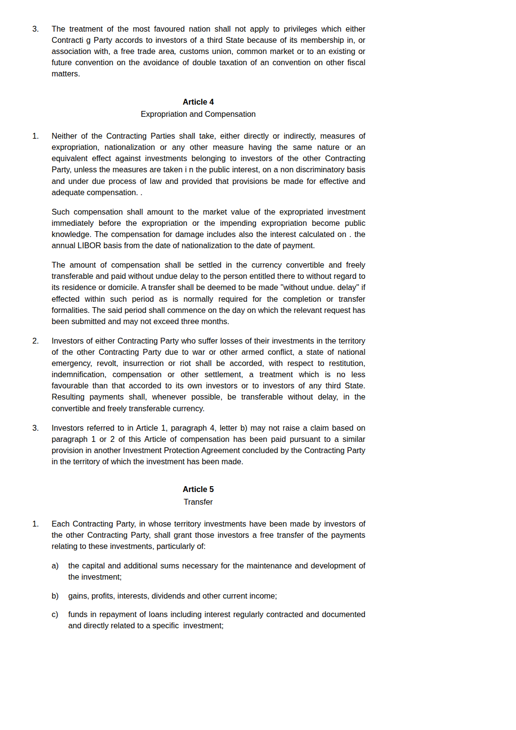3.
The treatment of the most favoured nation shall not apply to privileges which either Contracti g Party accords to investors of a third State because of its membership in, or association with, a free trade area, customs union, common market or to an existing or future convention on the avoidance of double taxation of an convention on other fiscal matters.
Article 4
Expropriation and Compensation
1.
Neither of the Contracting Parties shall take, either directly or indirectly, measures of expropriation, nationalization or any other measure having the same nature or an equivalent effect against investments belonging to investors of the other Contracting Party, unless the measures are taken i n the public interest, on a non discriminatory basis and under due process of law and provided that provisions be made for effective and adequate compensation. .
Such compensation shall amount to the market value of the expropriated investment immediately before the expropriation or the impending expropriation become public knowledge. The compensation for damage includes also the interest calculated on . the annual LIBOR basis from the date of nationalization to the date of payment.
The amount of compensation shall be settled in the currency convertible and freely transferable and paid without undue delay to the person entitled there to without regard to its residence or domicile. A transfer shall be deemed to be made "without undue. delay" if effected within such period as is normally required for the completion or transfer formalities. The said period shall commence on the day on which the relevant request has been submitted and may not exceed three months.
2.
Investors of either Contracting Party who suffer losses of their investments in the territory of the other Contracting Party due to war or other armed conflict, a state of national emergency, revolt, insurrection or riot shall be accorded, with respect to restitution, indemnification, compensation or other settlement, a treatment which is no less favourable than that accorded to its own investors or to investors of any third State. Resulting payments shall, whenever possible, be transferable without delay, in the convertible and freely transferable currency.
3.
Investors referred to in Article 1, paragraph 4, letter b) may not raise a claim based on paragraph 1 or 2 of this Article of compensation has been paid pursuant to a similar provision in another Investment Protection Agreement concluded by the Contracting Party in the territory of which the investment has been made.
Article 5
Transfer
1.
Each Contracting Party, in whose territory investments have been made by investors of the other Contracting Party, shall grant those investors a free transfer of the payments relating to these investments, particularly of:
a)
the capital and additional sums necessary for the maintenance and development of the investment;
b)
gains, profits, interests, dividends and other current income;
c)
funds in repayment of loans including interest regularly contracted and documented and directly related to a specific investment;